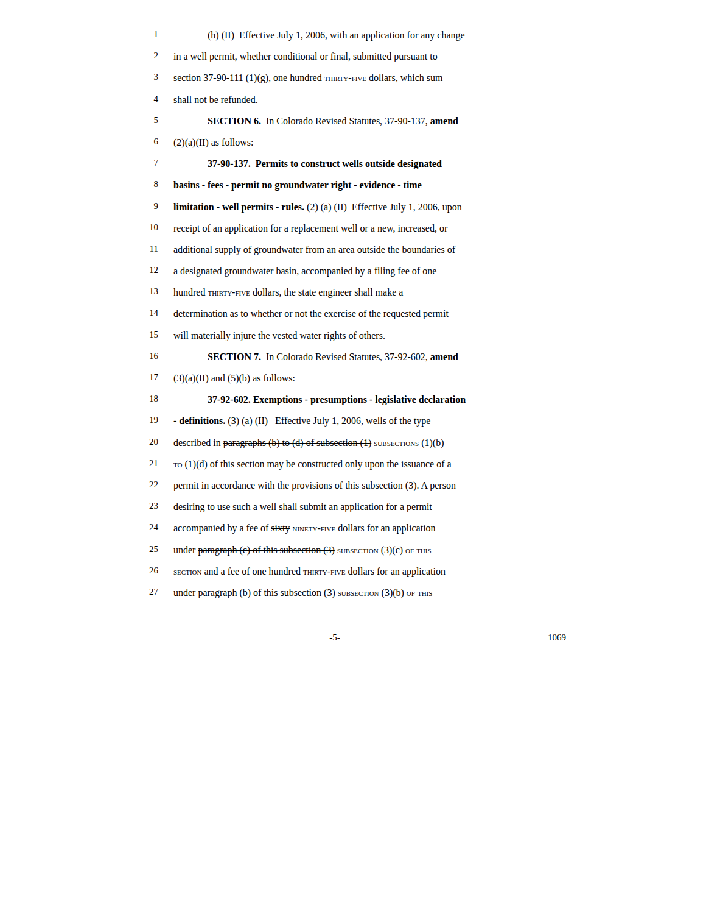(h) (II) Effective July 1, 2006, with an application for any change
in a well permit, whether conditional or final, submitted pursuant to
section 37-90-111 (1)(g), one hundred thirty-five dollars, which sum
shall not be refunded.
SECTION 6. In Colorado Revised Statutes, 37-90-137, amend
(2)(a)(II) as follows:
37-90-137. Permits to construct wells outside designated
basins - fees - permit no groundwater right - evidence - time
limitation - well permits - rules. (2) (a) (II) Effective July 1, 2006, upon
receipt of an application for a replacement well or a new, increased, or
additional supply of groundwater from an area outside the boundaries of
a designated groundwater basin, accompanied by a filing fee of one
hundred thirty-five dollars, the state engineer shall make a
determination as to whether or not the exercise of the requested permit
will materially injure the vested water rights of others.
SECTION 7. In Colorado Revised Statutes, 37-92-602, amend
(3)(a)(II) and (5)(b) as follows:
37-92-602. Exemptions - presumptions - legislative declaration
- definitions. (3) (a) (II) Effective July 1, 2006, wells of the type
described in paragraphs (b) to (d) of subsection (1) subsections (1)(b)
to (1)(d) of this section may be constructed only upon the issuance of a
permit in accordance with the provisions of this subsection (3). A person
desiring to use such a well shall submit an application for a permit
accompanied by a fee of sixty ninety-five dollars for an application
under paragraph (c) of this subsection (3) subsection (3)(c) of this
section and a fee of one hundred thirty-five dollars for an application
under paragraph (b) of this subsection (3) subsection (3)(b) of this
-5-
1069